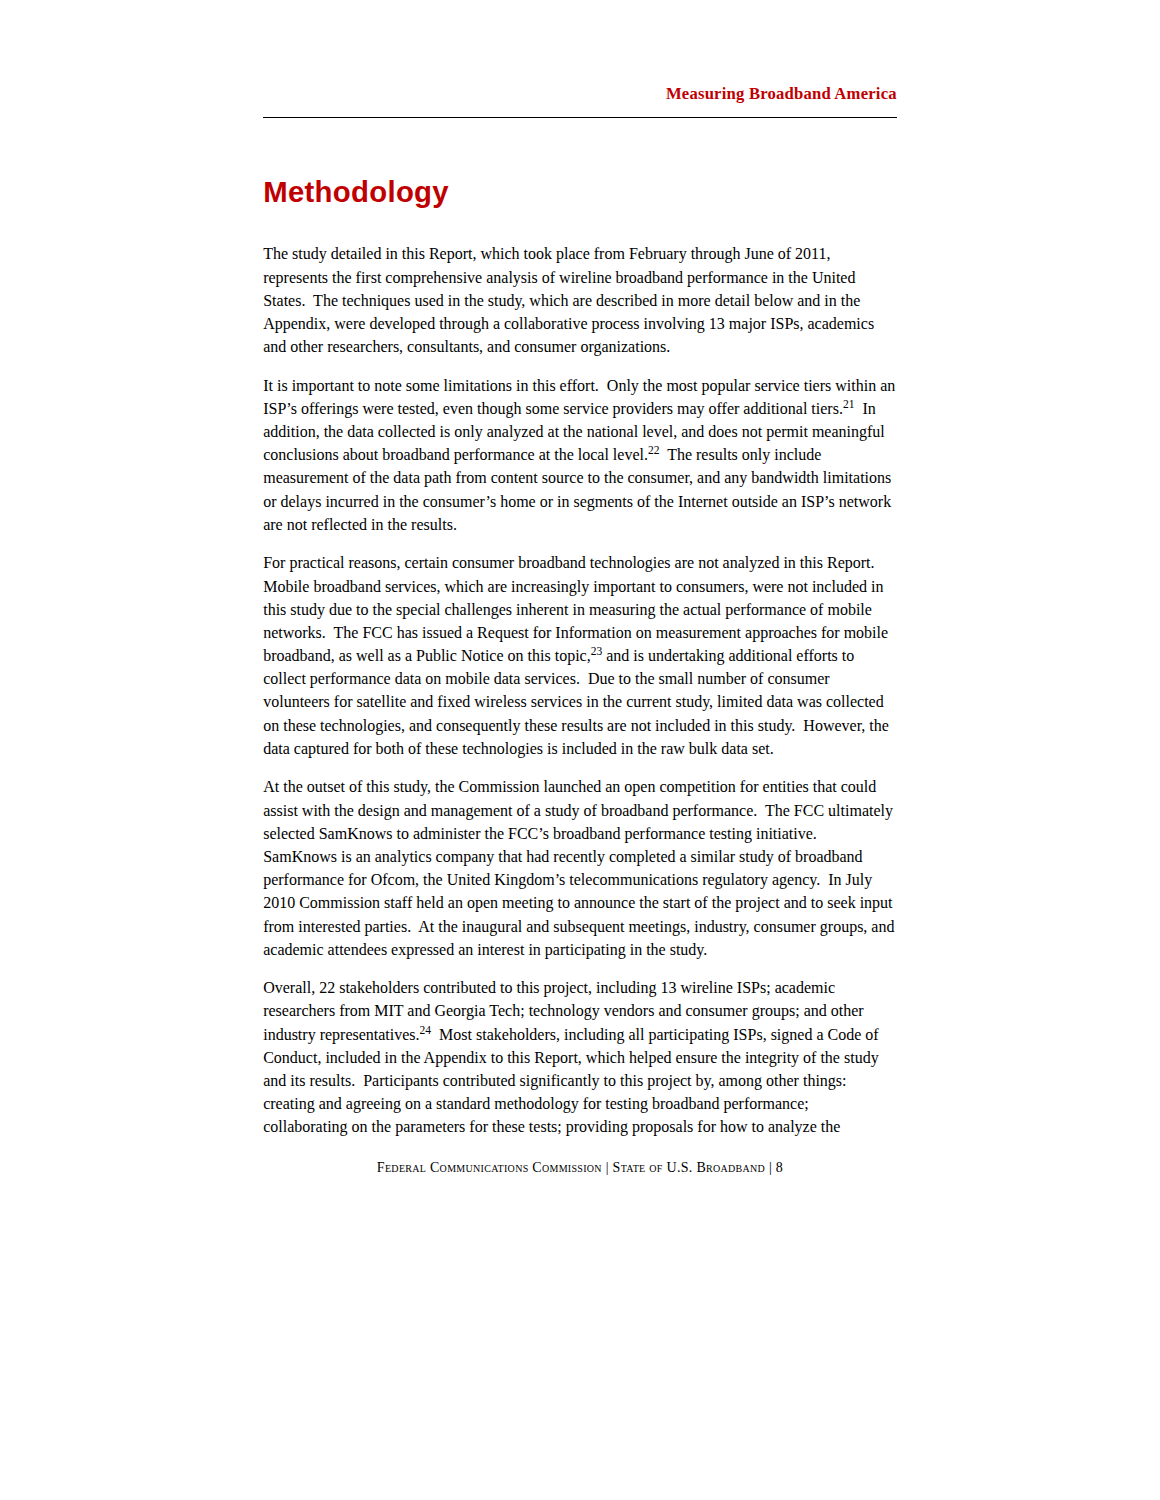Measuring Broadband America
Methodology
The study detailed in this Report, which took place from February through June of 2011, represents the first comprehensive analysis of wireline broadband performance in the United States. The techniques used in the study, which are described in more detail below and in the Appendix, were developed through a collaborative process involving 13 major ISPs, academics and other researchers, consultants, and consumer organizations.
It is important to note some limitations in this effort. Only the most popular service tiers within an ISP’s offerings were tested, even though some service providers may offer additional tiers.21 In addition, the data collected is only analyzed at the national level, and does not permit meaningful conclusions about broadband performance at the local level.22 The results only include measurement of the data path from content source to the consumer, and any bandwidth limitations or delays incurred in the consumer’s home or in segments of the Internet outside an ISP’s network are not reflected in the results.
For practical reasons, certain consumer broadband technologies are not analyzed in this Report. Mobile broadband services, which are increasingly important to consumers, were not included in this study due to the special challenges inherent in measuring the actual performance of mobile networks. The FCC has issued a Request for Information on measurement approaches for mobile broadband, as well as a Public Notice on this topic,23 and is undertaking additional efforts to collect performance data on mobile data services. Due to the small number of consumer volunteers for satellite and fixed wireless services in the current study, limited data was collected on these technologies, and consequently these results are not included in this study. However, the data captured for both of these technologies is included in the raw bulk data set.
At the outset of this study, the Commission launched an open competition for entities that could assist with the design and management of a study of broadband performance. The FCC ultimately selected SamKnows to administer the FCC’s broadband performance testing initiative. SamKnows is an analytics company that had recently completed a similar study of broadband performance for Ofcom, the United Kingdom’s telecommunications regulatory agency. In July 2010 Commission staff held an open meeting to announce the start of the project and to seek input from interested parties. At the inaugural and subsequent meetings, industry, consumer groups, and academic attendees expressed an interest in participating in the study.
Overall, 22 stakeholders contributed to this project, including 13 wireline ISPs; academic researchers from MIT and Georgia Tech; technology vendors and consumer groups; and other industry representatives.24 Most stakeholders, including all participating ISPs, signed a Code of Conduct, included in the Appendix to this Report, which helped ensure the integrity of the study and its results. Participants contributed significantly to this project by, among other things: creating and agreeing on a standard methodology for testing broadband performance; collaborating on the parameters for these tests; providing proposals for how to analyze the
Federal Communications Commission | State of U.S. Broadband | 8